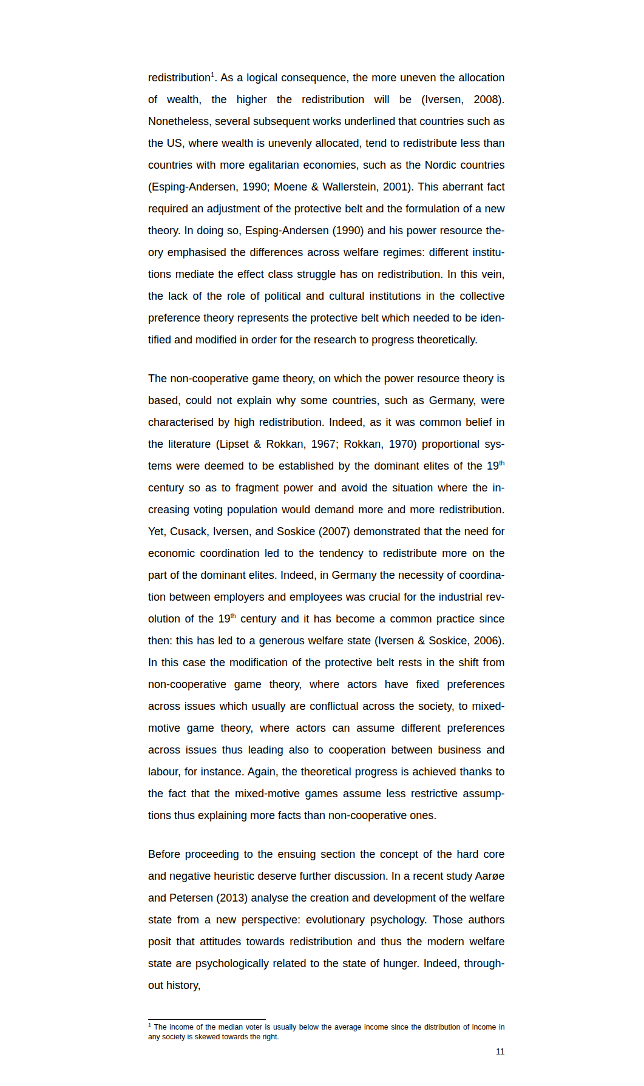redistribution1. As a logical consequence, the more uneven the allocation of wealth, the higher the redistribution will be (Iversen, 2008). Nonetheless, several subsequent works underlined that countries such as the US, where wealth is unevenly allocated, tend to redistribute less than countries with more egalitarian economies, such as the Nordic countries (Esping-Andersen, 1990; Moene & Wallerstein, 2001). This aberrant fact required an adjustment of the protective belt and the formulation of a new theory. In doing so, Esping-Andersen (1990) and his power resource theory emphasised the differences across welfare regimes: different institutions mediate the effect class struggle has on redistribution. In this vein, the lack of the role of political and cultural institutions in the collective preference theory represents the protective belt which needed to be identified and modified in order for the research to progress theoretically.
The non-cooperative game theory, on which the power resource theory is based, could not explain why some countries, such as Germany, were characterised by high redistribution. Indeed, as it was common belief in the literature (Lipset & Rokkan, 1967; Rokkan, 1970) proportional systems were deemed to be established by the dominant elites of the 19th century so as to fragment power and avoid the situation where the increasing voting population would demand more and more redistribution. Yet, Cusack, Iversen, and Soskice (2007) demonstrated that the need for economic coordination led to the tendency to redistribute more on the part of the dominant elites. Indeed, in Germany the necessity of coordination between employers and employees was crucial for the industrial revolution of the 19th century and it has become a common practice since then: this has led to a generous welfare state (Iversen & Soskice, 2006). In this case the modification of the protective belt rests in the shift from non-cooperative game theory, where actors have fixed preferences across issues which usually are conflictual across the society, to mixed-motive game theory, where actors can assume different preferences across issues thus leading also to cooperation between business and labour, for instance. Again, the theoretical progress is achieved thanks to the fact that the mixed-motive games assume less restrictive assumptions thus explaining more facts than non-cooperative ones.
Before proceeding to the ensuing section the concept of the hard core and negative heuristic deserve further discussion. In a recent study Aarøe and Petersen (2013) analyse the creation and development of the welfare state from a new perspective: evolutionary psychology. Those authors posit that attitudes towards redistribution and thus the modern welfare state are psychologically related to the state of hunger. Indeed, throughout history,
1 The income of the median voter is usually below the average income since the distribution of income in any society is skewed towards the right.
11